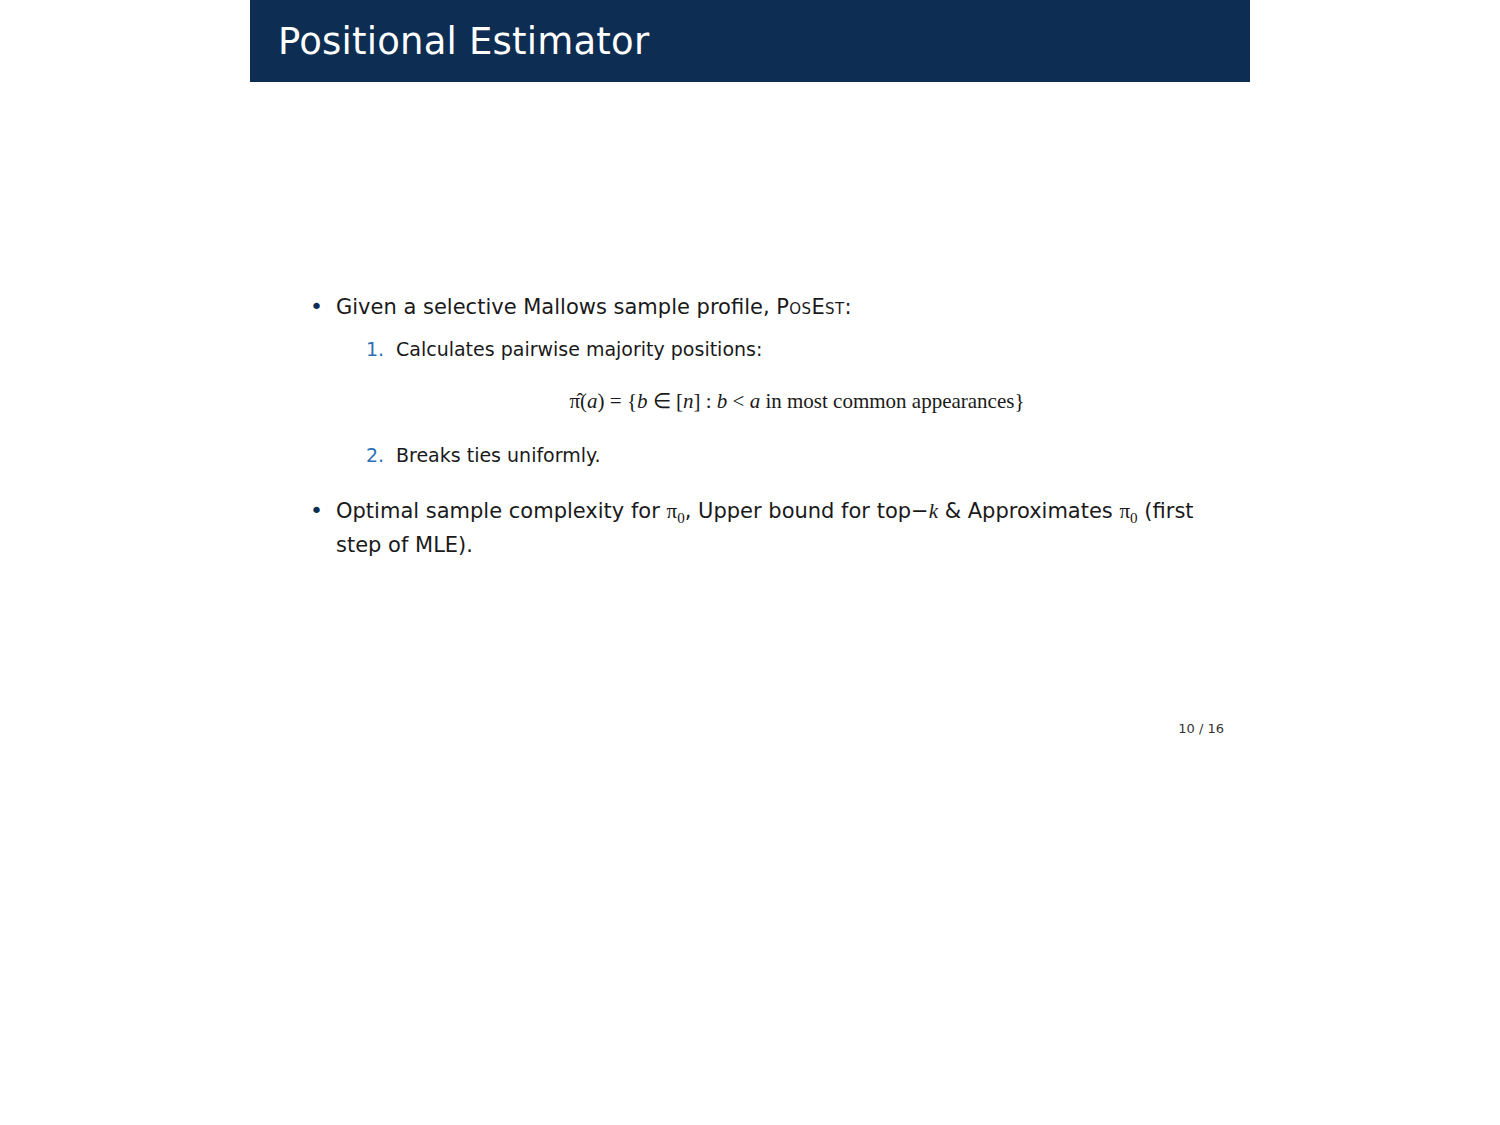Positional Estimator
Given a selective Mallows sample profile, PosEst:
Calculates pairwise majority positions:
π̂(a) = {b ∈ [n] : b < a in most common appearances}
Breaks ties uniformly.
Optimal sample complexity for π0, Upper bound for top−k & Approximates π0 (first step of MLE).
10 / 16